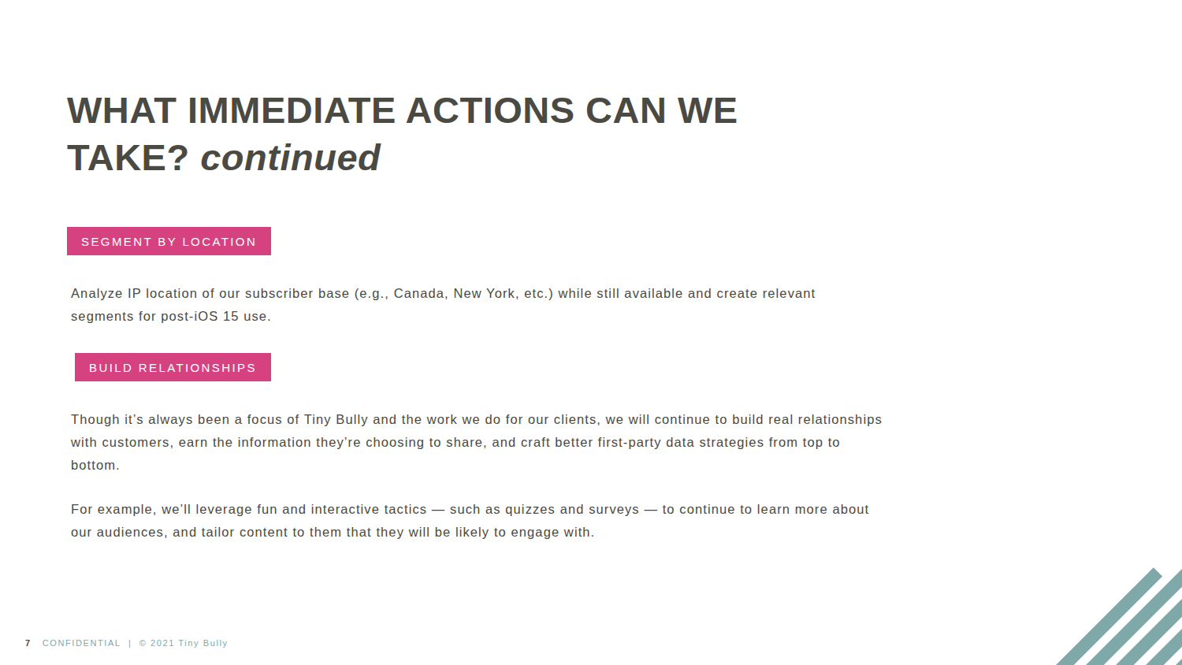WHAT IMMEDIATE ACTIONS CAN WE TAKE? continued
SEGMENT BY LOCATION
Analyze IP location of our subscriber base (e.g., Canada, New York, etc.) while still available and create relevant segments for post-iOS 15 use.
BUILD RELATIONSHIPS
Though it’s always been a focus of Tiny Bully and the work we do for our clients, we will continue to build real relationships with customers, earn the information they’re choosing to share, and craft better first-party data strategies from top to bottom.
For example, we’ll leverage fun and interactive tactics — such as quizzes and surveys — to continue to learn more about our audiences, and tailor content to them that they will be likely to engage with.
7 CONFIDENTIAL | © 2021 Tiny Bully